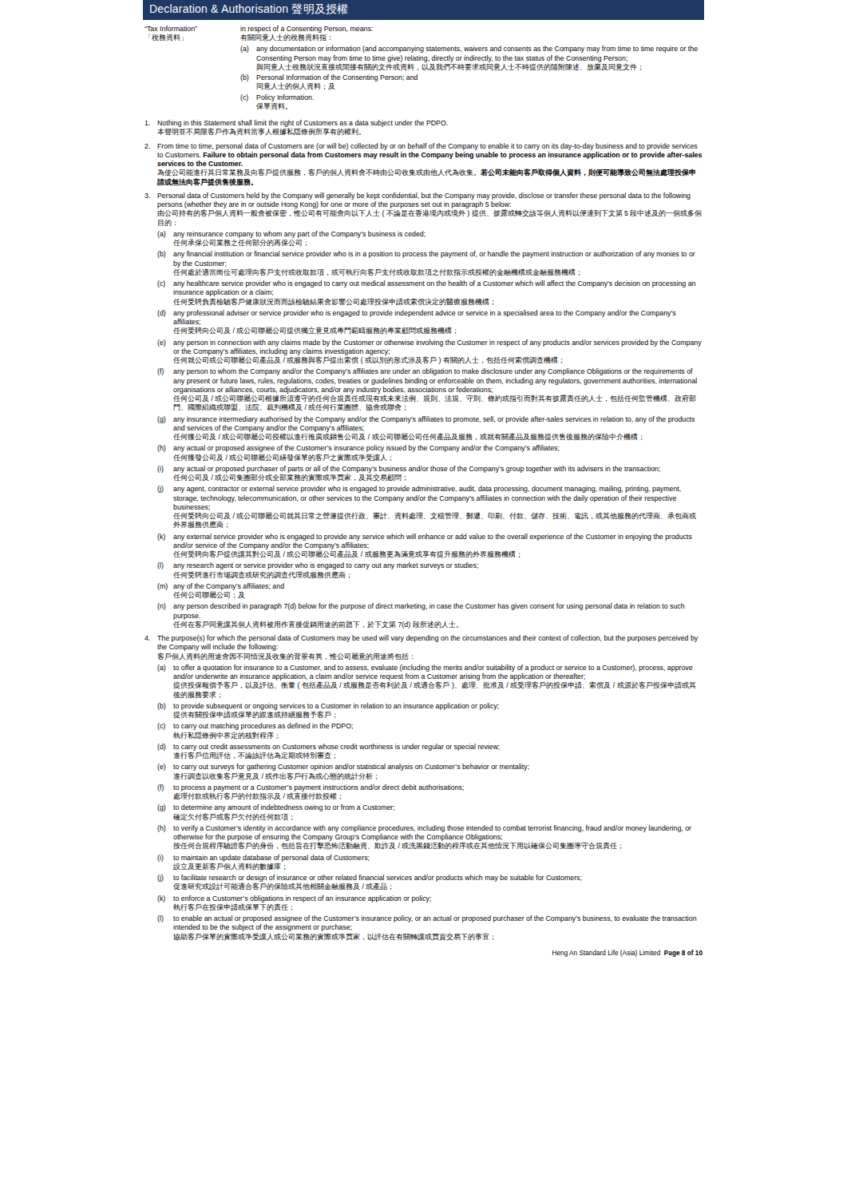Declaration & Authorisation 聲明及授權
| “Tax Information” 「稅務資料」 | in respect of a Consenting Person, means: 有關同意人士的稅務資料指： any documentation or information (and accompanying statements, waivers and consents as the Company may from time to time require or the Consenting Person may from time to time give) relating, directly or indirectly, to the tax status of the Consenting Person; 與同意人士稅務狀況直接或間接有關的文件或資料，以及我們不時要求或同意人士不時提供的隨附陳述、放棄及同意文件； Personal Information of the Consenting Person; and 同意人士的個人資料；及 Policy Information. 保單資料。 |
Nothing in this Statement shall limit the right of Customers as a data subject under the PDPO. 本聲明並不局限客戶作為資料當事人根據私隱條例所享有的權利。
From time to time, personal data of Customers are (or will be) collected by or on behalf of the Company to enable it to carry on its day-to-day business and to provide services to Customers. Failure to obtain personal data from Customers may result in the Company being unable to process an insurance application or to provide after-sales services to the Customer. 為使公司能進行其日常業務及向客戶提供服務，客戶的個人資料會不時由公司收集或由他人代為收集。若公司未能向客戶取得個人資料，則便可能導致公司無法處理投保申請或無法向客戶提供售後服務。
Personal data of Customers held by the Company will generally be kept confidential, but the Company may provide, disclose or transfer these personal data to the following persons (whether they are in or outside Hong Kong) for one or more of the purposes set out in paragraph 5 below: 由公司持有的客戶個人資料一般會被保密，惟公司有可能會向以下人士 ( 不論是在香港境內或境外 ) 提供、披露或轉交該等個人資料以便達到下文第 5 段中述及的一個或多個目的：
any reinsurance company to whom any part of the Company’s business is ceded; 任何承保公司業務之任何部分的再保公司；
any financial institution or financial service provider who is in a position to process the payment of, or handle the payment instruction or authorization of any monies to or by the Customer; 任何處於適當崗位可處理向客戶支付或收取款項，或可執行向客戶支付或收取款項之付款指示或授權的金融機構或金融服務機構；
any healthcare service provider who is engaged to carry out medical assessment on the health of a Customer which will affect the Company’s decision on processing an insurance application or a claim; 任何受聘負責檢驗客戶健康狀況而而該檢驗結果會影響公司處理投保申請或索償決定的醫療服務機構；
any professional adviser or service provider who is engaged to provide independent advice or service in a specialised area to the Company and/or the Company’s affiliates; 任何受聘向公司及 / 或公司聯屬公司提供獨立意見或專門範疇服務的專業顧問或服務機構；
any person in connection with any claims made by the Customer or otherwise involving the Customer in respect of any products and/or services provided by the Company or the Company’s affiliates, including any claims investigation agency; 任何就公司或公司聯屬公司產品及 / 或服務與客戶提出索償 ( 或以別的形式涉及客戶 ) 有關的人士，包括任何索償調查機構；
any person to whom the Company and/or the Company’s affiliates are under an obligation to make disclosure under any Compliance Obligations or the requirements of any present or future laws, rules, regulations, codes, treaties or guidelines binding or enforceable on them, including any regulators, government authorities, international organisations or alliances, courts, adjudicators, and/or any industry bodies, associations or federations; 任何公司及 / 或公司聯屬公司根據所須遵守的任何合規責任或現有或未來法例、規則、法規、守則、條約或指引而對其有披露責任的人士，包括任何監管機構、政府部門、國際組織或聯盟、法院、裁判機構及 / 或任何行業團體、協會或聯會；
any insurance intermediary authorised by the Company and/or the Company’s affiliates to promote, sell, or provide after-sales services in relation to, any of the products and services of the Company and/or the Company’s affiliates; 任何獲公司及 / 或公司聯屬公司授權以進行推廣或銷售公司及 / 或公司聯屬公司任何產品及服務，或就有關產品及服務提供售後服務的保險中介機構；
any actual or proposed assignee of the Customer’s insurance policy issued by the Company and/or the Company’s affiliates; 任何獲發公司及 / 或公司聯屬公司繕發保單的客戶之實際或準受讓人；
any actual or proposed purchaser of parts or all of the Company’s business and/or those of the Company’s group together with its advisers in the transaction; 任何公司及 / 或公司集團部分或全部業務的實際或準買家，及其交易顧問；
any agent, contractor or external service provider who is engaged to provide administrative, audit, data processing, document managing, mailing, printing, payment, storage, technology, telecommunication, or other services to the Company and/or the Company’s affiliates in connection with the daily operation of their respective businesses; 任何受聘向公司及 / 或公司聯屬公司就其日常之營運提供行政、審計、資料處理、文檔管理、郵遞、印刷、付款、儲存、技術、電訊，或其他服務的代理商、承包商或外界服務供應商；
any external service provider who is engaged to provide any service which will enhance or add value to the overall experience of the Customer in enjoying the products and/or service of the Company and/or the Company’s affiliates; 任何受聘向客戶提供讓其對公司及 / 或公司聯屬公司產品及 / 或服務更為滿意或享有提升服務的外界服務機構；
any research agent or service provider who is engaged to carry out any market surveys or studies; 任何受聘進行市場調查或研究的調查代理或服務供應商；
any of the Company’s affiliates; and 任何公司聯屬公司；及
any person described in paragraph 7(d) below for the purpose of direct marketing, in case the Customer has given consent for using personal data in relation to such purpose. 任何在客戶同意讓其個人資料被用作直接促銷用途的前題下，於下文第 7(d) 段所述的人士。
The purpose(s) for which the personal data of Customers may be used will vary depending on the circumstances and their context of collection, but the purposes perceived by the Company will include the following: 客戶個人資料的用途會因不同情況及收集的背景有異，惟公司屬意的用途將包括：
to offer a quotation for insurance to a Customer, and to assess, evaluate (including the merits and/or suitability of a product or service to a Customer), process, approve and/or underwrite an insurance application, a claim and/or service request from a Customer arising from the application or thereafter; 提供投保報價予客戶，以及評估、衡量 ( 包括產品及 / 或服務是否有利於及 / 或適合客戶 )、處理、批准及 / 或受理客戶的投保申請、索償及 / 或源於客戶投保申請或其後的服務要求；
to provide subsequent or ongoing services to a Customer in relation to an insurance application or policy; 提供有關投保申請或保單的跟進或持續服務予客戶；
to carry out matching procedures as defined in the PDPO; 執行私隱條例中界定的核對程序；
to carry out credit assessments on Customers whose credit worthiness is under regular or special review; 進行客戶信用評估，不論該評估為定期或特別審查；
to carry out surveys for gathering Customer opinion and/or statistical analysis on Customer’s behavior or mentality; 進行調查以收集客戶意見及 / 或作出客戶行為或心態的統計分析；
to process a payment or a Customer’s payment instructions and/or direct debit authorisations; 處理付款或執行客戶的付款指示及 / 或直接付款授權；
to determine any amount of indebtedness owing to or from a Customer; 確定欠付客戶或客戶欠付的任何款項；
to verify a Customer’s identity in accordance with any compliance procedures, including those intended to combat terrorist financing, fraud and/or money laundering, or otherwise for the purpose of ensuring the Company Group’s Compliance with the Compliance Obligations; 按任何合規程序驗證客戶的身份，包括旨在打擊恐怖活動融資、欺詐及 / 或洗黑錢活動的程序或在其他情況下用以確保公司集團導守合規責任；
to maintain an update database of personal data of Customers; 設立及更新客戶個人資料的數據庫；
to facilitate research or design of insurance or other related financial services and/or products which may be suitable for Customers; 促進研究或設計可能適合客戶的保險或其他相關金融服務及 / 或產品；
to enforce a Customer’s obligations in respect of an insurance application or policy; 執行客戶在投保申請或保單下的責任；
to enable an actual or proposed assignee of the Customer’s insurance policy, or an actual or proposed purchaser of the Company’s business, to evaluate the transaction intended to be the subject of the assignment or purchase; 協助客戶保單的實際或準受讓人或公司業務的實際或準買家，以評估在有關轉讓或買賣交易下的事宜；
Heng An Standard Life (Asia) Limited Page 8 of 10